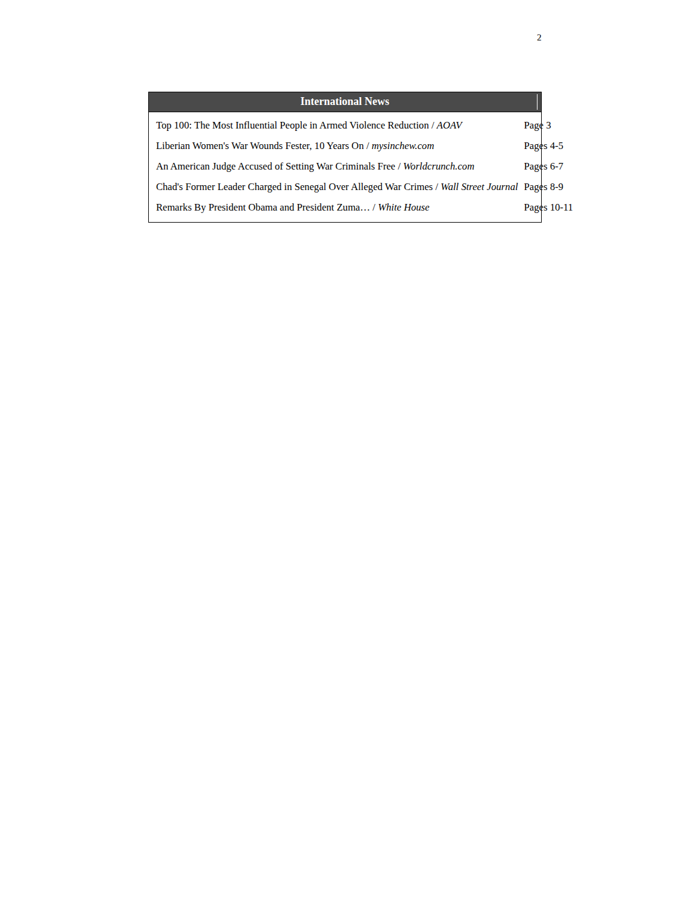2
International News
| Top 100: The Most Influential People in Armed Violence Reduction / AOAV | Page 3 |
| Liberian Women's War Wounds Fester, 10 Years On / mysinchew.com | Pages 4-5 |
| An American Judge Accused of Setting War Criminals Free / Worldcrunch.com | Pages 6-7 |
| Chad's Former Leader Charged in Senegal Over Alleged War Crimes / Wall Street Journal | Pages 8-9 |
| Remarks By President Obama and President Zuma… / White House | Pages 10-11 |